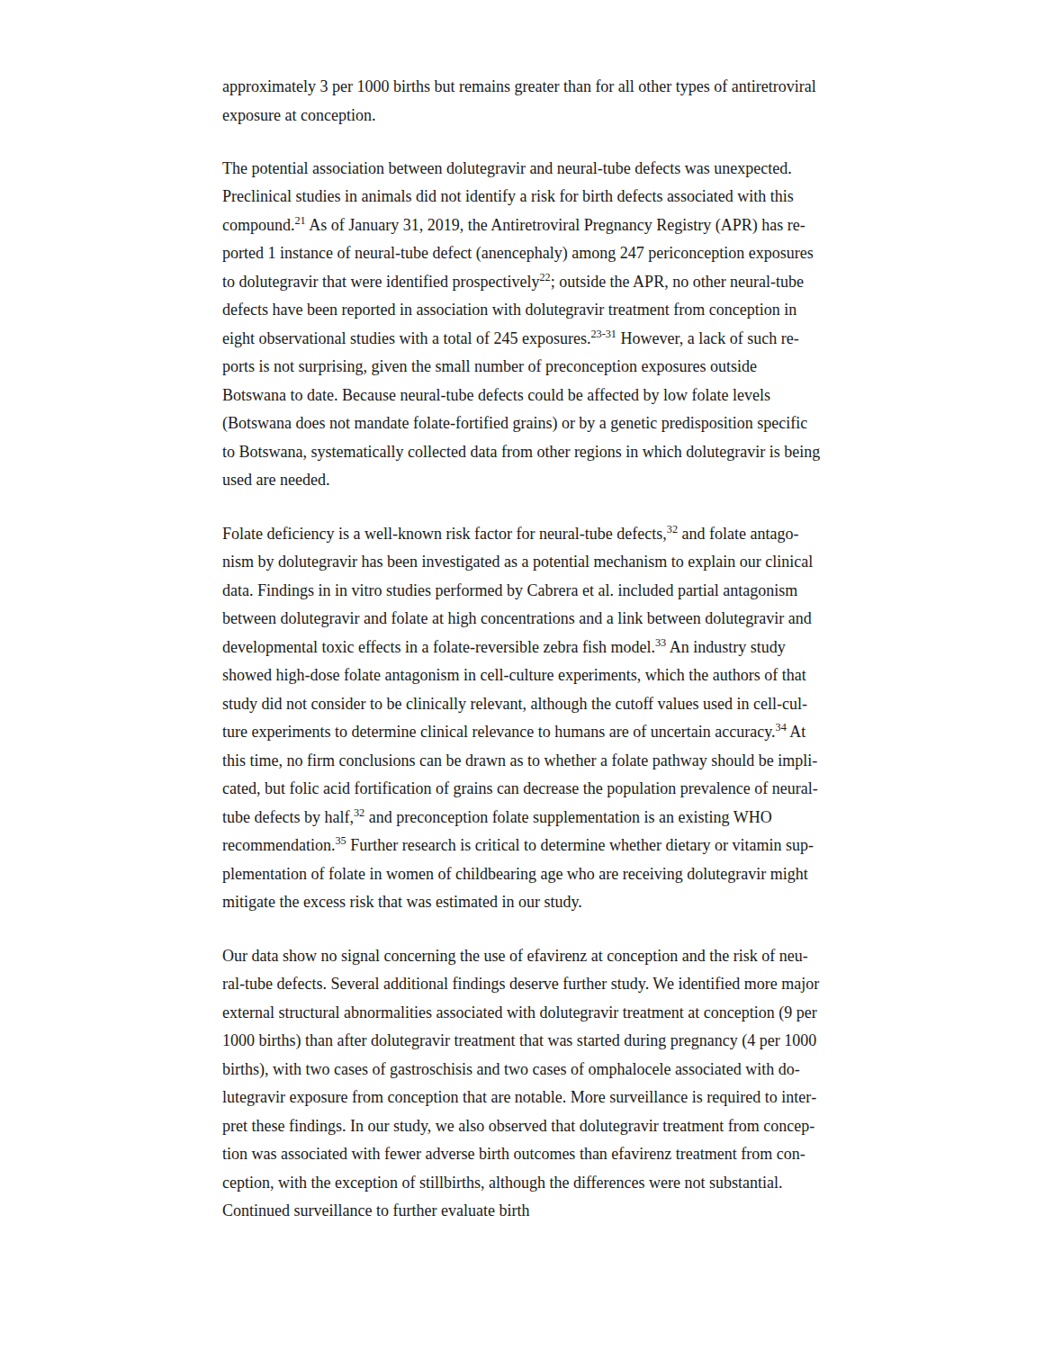approximately 3 per 1000 births but remains greater than for all other types of antiretroviral exposure at conception.
The potential association between dolutegravir and neural-tube defects was unexpected. Preclinical studies in animals did not identify a risk for birth defects associated with this compound.21 As of January 31, 2019, the Antiretroviral Pregnancy Registry (APR) has reported 1 instance of neural-tube defect (anencephaly) among 247 periconception exposures to dolutegravir that were identified prospectively22; outside the APR, no other neural-tube defects have been reported in association with dolutegravir treatment from conception in eight observational studies with a total of 245 exposures.23-31 However, a lack of such reports is not surprising, given the small number of preconception exposures outside Botswana to date. Because neural-tube defects could be affected by low folate levels (Botswana does not mandate folate-fortified grains) or by a genetic predisposition specific to Botswana, systematically collected data from other regions in which dolutegravir is being used are needed.
Folate deficiency is a well-known risk factor for neural-tube defects,32 and folate antagonism by dolutegravir has been investigated as a potential mechanism to explain our clinical data. Findings in in vitro studies performed by Cabrera et al. included partial antagonism between dolutegravir and folate at high concentrations and a link between dolutegravir and developmental toxic effects in a folate-reversible zebra fish model.33 An industry study showed high-dose folate antagonism in cell-culture experiments, which the authors of that study did not consider to be clinically relevant, although the cutoff values used in cell-culture experiments to determine clinical relevance to humans are of uncertain accuracy.34 At this time, no firm conclusions can be drawn as to whether a folate pathway should be implicated, but folic acid fortification of grains can decrease the population prevalence of neural-tube defects by half,32 and preconception folate supplementation is an existing WHO recommendation.35 Further research is critical to determine whether dietary or vitamin supplementation of folate in women of childbearing age who are receiving dolutegravir might mitigate the excess risk that was estimated in our study.
Our data show no signal concerning the use of efavirenz at conception and the risk of neural-tube defects. Several additional findings deserve further study. We identified more major external structural abnormalities associated with dolutegravir treatment at conception (9 per 1000 births) than after dolutegravir treatment that was started during pregnancy (4 per 1000 births), with two cases of gastroschisis and two cases of omphalocele associated with dolutegravir exposure from conception that are notable. More surveillance is required to interpret these findings. In our study, we also observed that dolutegravir treatment from conception was associated with fewer adverse birth outcomes than efavirenz treatment from conception, with the exception of stillbirths, although the differences were not substantial. Continued surveillance to further evaluate birth